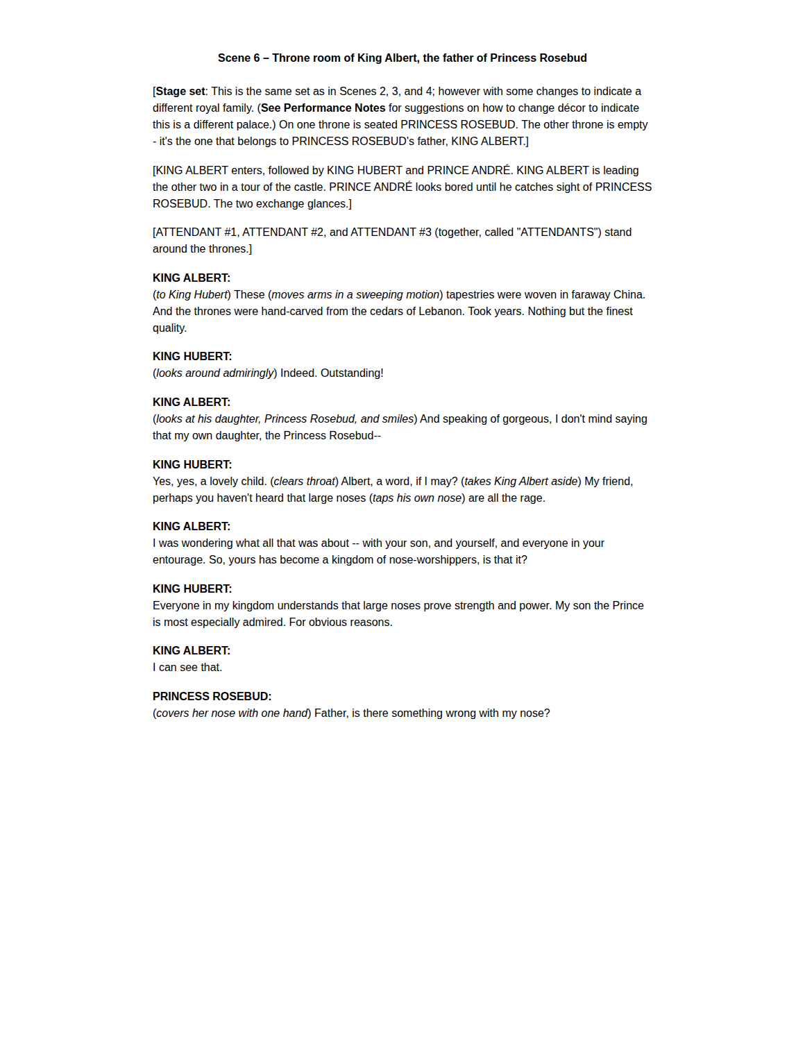Scene 6 – Throne room of King Albert, the father of Princess Rosebud
[Stage set: This is the same set as in Scenes 2, 3, and 4; however with some changes to indicate a different royal family. (See Performance Notes for suggestions on how to change décor to indicate this is a different palace.) On one throne is seated PRINCESS ROSEBUD. The other throne is empty - it's the one that belongs to PRINCESS ROSEBUD's father, KING ALBERT.]
[KING ALBERT enters, followed by KING HUBERT and PRINCE ANDRÉ. KING ALBERT is leading the other two in a tour of the castle. PRINCE ANDRÉ looks bored until he catches sight of PRINCESS ROSEBUD. The two exchange glances.]
[ATTENDANT #1, ATTENDANT #2, and ATTENDANT #3 (together, called "ATTENDANTS") stand around the thrones.]
KING ALBERT:
(to King Hubert) These (moves arms in a sweeping motion) tapestries were woven in faraway China. And the thrones were hand-carved from the cedars of Lebanon. Took years. Nothing but the finest quality.
KING HUBERT:
(looks around admiringly) Indeed. Outstanding!
KING ALBERT:
(looks at his daughter, Princess Rosebud, and smiles) And speaking of gorgeous, I don't mind saying that my own daughter, the Princess Rosebud--
KING HUBERT:
Yes, yes, a lovely child. (clears throat) Albert, a word, if I may? (takes King Albert aside) My friend, perhaps you haven't heard that large noses (taps his own nose) are all the rage.
KING ALBERT:
I was wondering what all that was about -- with your son, and yourself, and everyone in your entourage. So, yours has become a kingdom of nose-worshippers, is that it?
KING HUBERT:
Everyone in my kingdom understands that large noses prove strength and power. My son the Prince is most especially admired. For obvious reasons.
KING ALBERT:
I can see that.
PRINCESS ROSEBUD:
(covers her nose with one hand) Father, is there something wrong with my nose?